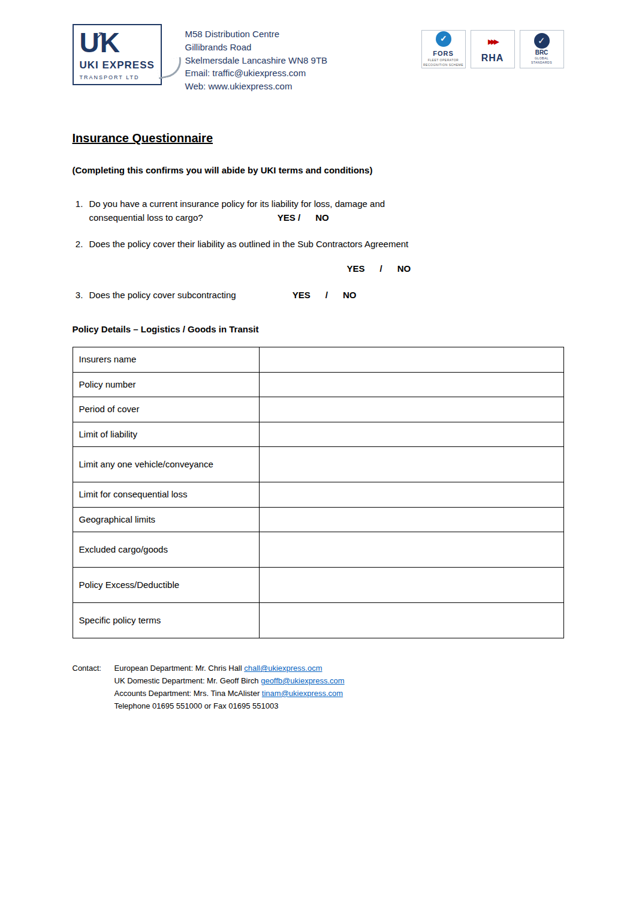↗
UK
UKI EXPRESS
TRANSPORT LTD
M58 Distribution Centre
Gillibrands Road
Skelmersdale Lancashire WN8 9TB
Email: traffic@ukiexpress.com
Web: www.ukiexpress.com
✓
FORS
FLEET OPERATOR
RECOGNITION SCHEME
▸▸▸
RHA
✓
BRC
GLOBAL
STANDARDS
Insurance Questionnaire
(Completing this confirms you will abide by UKI terms and conditions)
Do you have a current insurance policy for its liability for loss, damage and consequential loss to cargo? YES / NO
Does the policy cover their liability as outlined in the Sub Contractors Agreement YES / NO
Does the policy cover subcontracting YES / NO
Policy Details – Logistics / Goods in Transit
| Insurers name | |
| Policy number | |
| Period of cover | |
| Limit of liability | |
| Limit any one vehicle/conveyance | |
| Limit for consequential loss | |
| Geographical limits | |
| Excluded cargo/goods | |
| Policy Excess/Deductible | |
| Specific policy terms | |
Contact:
European Department: Mr. Chris Hall chall@ukiexpress.ocm
UK Domestic Department: Mr. Geoff Birch geoffb@ukiexpress.com
Accounts Department: Mrs. Tina McAlister tinam@ukiexpress.com
Telephone 01695 551000 or Fax 01695 551003